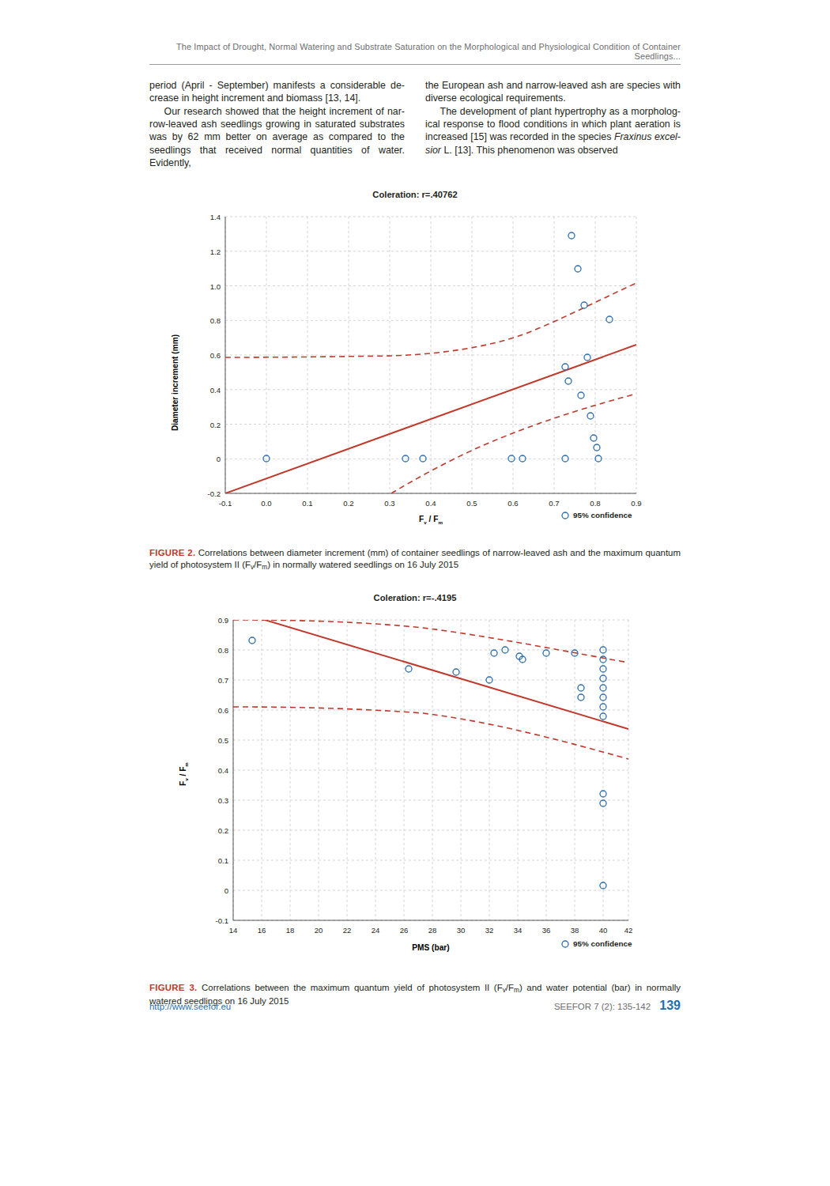The Impact of Drought, Normal Watering and Substrate Saturation on the Morphological and Physiological Condition of Container Seedlings...
period (April - September) manifests a considerable decrease in height increment and biomass [13, 14].
Our research showed that the height increment of narrow-leaved ash seedlings growing in saturated substrates was by 62 mm better on average as compared to the seedlings that received normal quantities of water. Evidently,
the European ash and narrow-leaved ash are species with diverse ecological requirements.
The development of plant hypertrophy as a morphological response to flood conditions in which plant aeration is increased [15] was recorded in the species Fraxinus excelsior L. [13]. This phenomenon was observed
Coleration: r=.40762
1.4 1.2 1.0 0.8 0.6 0.4 0.2 0 -0.2 -0.1 0.0 0.1 0.2 0.3 0.4 0.5 0.6 0.7 0.8 0.9 Diameter increment (mm) Fv / Fm 95% confidence
FIGURE 2. Correlations between diameter increment (mm) of container seedlings of narrow-leaved ash and the maximum quantum yield of photosystem II (Fv/Fm) in normally watered seedlings on 16 July 2015
Coleration: r=-.4195
0.9 0.8 0.7 0.6 0.5 0.4 0.3 0.2 0.1 0 -0.1 14 16 18 20 22 24 26 28 30 32 34 36 38 40 42 Fv / Fm PMS (bar) 95% confidence
FIGURE 3. Correlations between the maximum quantum yield of photosystem II (Fv/Fm) and water potential (bar) in normally watered seedlings on 16 July 2015
http://www.seefor.eu
SEEFOR 7 (2): 135-142 139